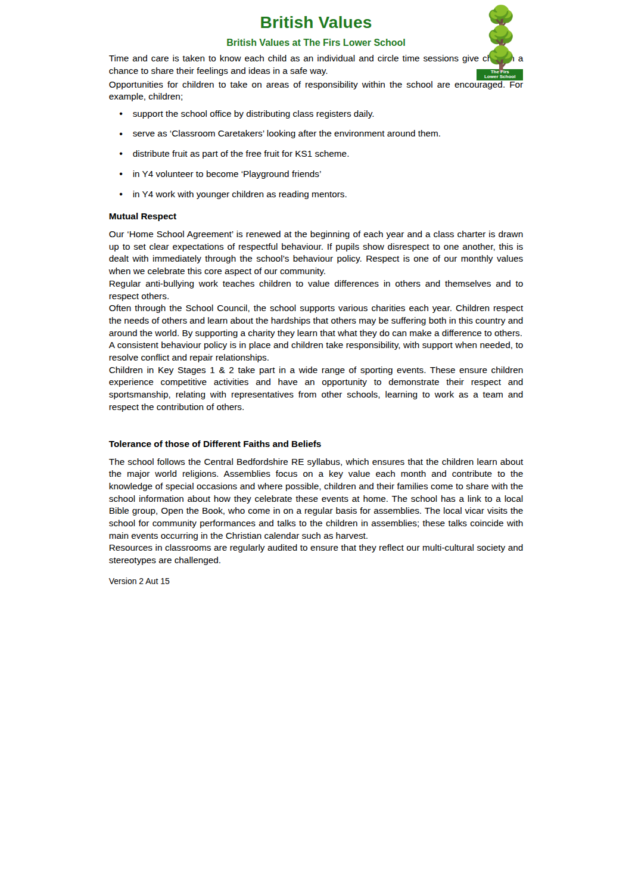🌳🌳🌳 The Firs
Lower School
British Values
British Values at The Firs Lower School
Time and care is taken to know each child as an individual and circle time sessions give children a chance to share their feelings and ideas in a safe way.
Opportunities for children to take on areas of responsibility within the school are encouraged. For example, children;
support the school office by distributing class registers daily.
serve as ‘Classroom Caretakers’ looking after the environment around them.
distribute fruit as part of the free fruit for KS1 scheme.
in Y4 volunteer to become ‘Playground friends’
in Y4 work with younger children as reading mentors.
Mutual Respect
Our ‘Home School Agreement’ is renewed at the beginning of each year and a class charter is drawn up to set clear expectations of respectful behaviour. If pupils show disrespect to one another, this is dealt with immediately through the school’s behaviour policy. Respect is one of our monthly values when we celebrate this core aspect of our community.
Regular anti-bullying work teaches children to value differences in others and themselves and to respect others.
Often through the School Council, the school supports various charities each year. Children respect the needs of others and learn about the hardships that others may be suffering both in this country and around the world. By supporting a charity they learn that what they do can make a difference to others.
A consistent behaviour policy is in place and children take responsibility, with support when needed, to resolve conflict and repair relationships.
Children in Key Stages 1 & 2 take part in a wide range of sporting events. These ensure children experience competitive activities and have an opportunity to demonstrate their respect and sportsmanship, relating with representatives from other schools, learning to work as a team and respect the contribution of others.
Tolerance of those of Different Faiths and Beliefs
The school follows the Central Bedfordshire RE syllabus, which ensures that the children learn about the major world religions. Assemblies focus on a key value each month and contribute to the knowledge of special occasions and where possible, children and their families come to share with the school information about how they celebrate these events at home. The school has a link to a local Bible group, Open the Book, who come in on a regular basis for assemblies. The local vicar visits the school for community performances and talks to the children in assemblies; these talks coincide with main events occurring in the Christian calendar such as harvest.
Resources in classrooms are regularly audited to ensure that they reflect our multi-cultural society and stereotypes are challenged.
Version 2 Aut 15